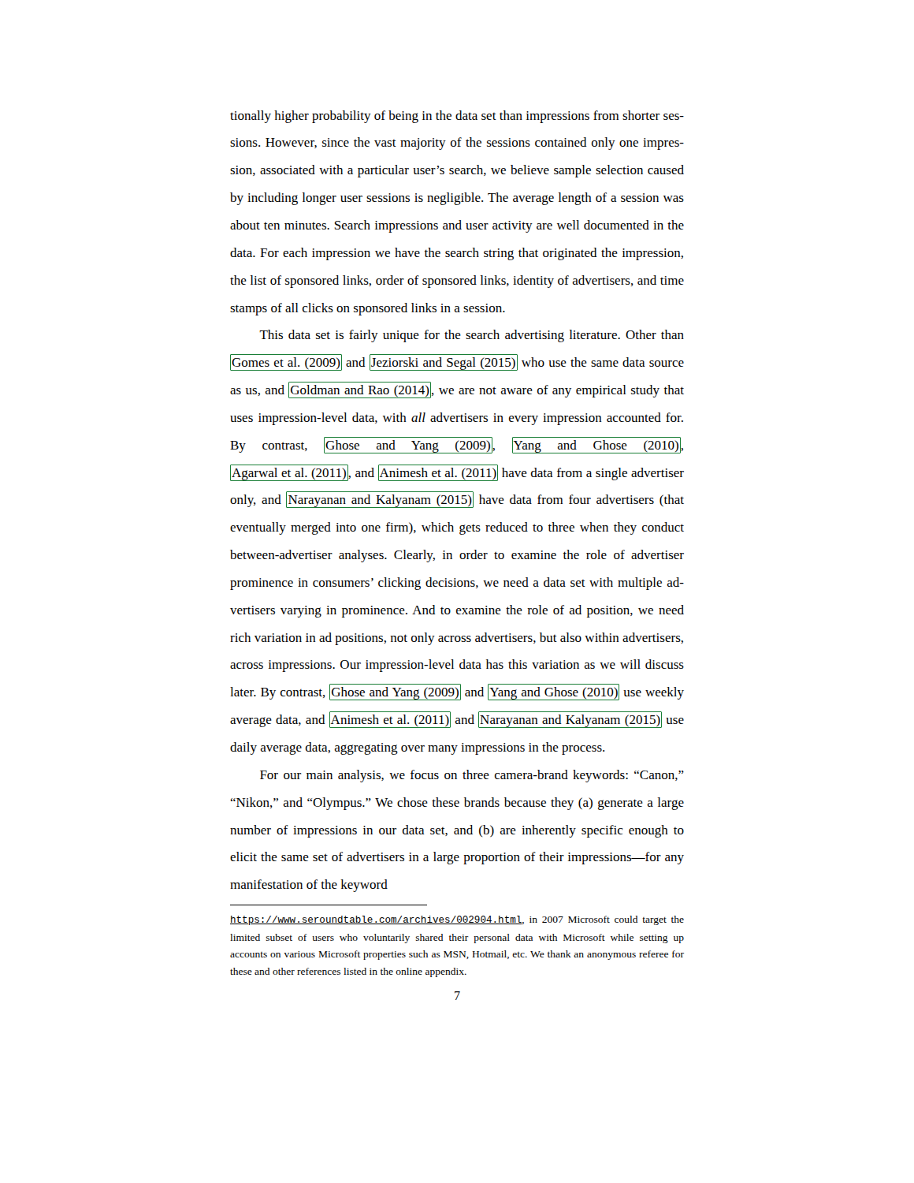tionally higher probability of being in the data set than impressions from shorter sessions. However, since the vast majority of the sessions contained only one impression, associated with a particular user’s search, we believe sample selection caused by including longer user sessions is negligible. The average length of a session was about ten minutes. Search impressions and user activity are well documented in the data. For each impression we have the search string that originated the impression, the list of sponsored links, order of sponsored links, identity of advertisers, and time stamps of all clicks on sponsored links in a session.
This data set is fairly unique for the search advertising literature. Other than Gomes et al. (2009) and Jeziorski and Segal (2015) who use the same data source as us, and Goldman and Rao (2014), we are not aware of any empirical study that uses impression-level data, with all advertisers in every impression accounted for. By contrast, Ghose and Yang (2009), Yang and Ghose (2010), Agarwal et al. (2011), and Animesh et al. (2011) have data from a single advertiser only, and Narayanan and Kalyanam (2015) have data from four advertisers (that eventually merged into one firm), which gets reduced to three when they conduct between-advertiser analyses. Clearly, in order to examine the role of advertiser prominence in consumers’ clicking decisions, we need a data set with multiple advertisers varying in prominence. And to examine the role of ad position, we need rich variation in ad positions, not only across advertisers, but also within advertisers, across impressions. Our impression-level data has this variation as we will discuss later. By contrast, Ghose and Yang (2009) and Yang and Ghose (2010) use weekly average data, and Animesh et al. (2011) and Narayanan and Kalyanam (2015) use daily average data, aggregating over many impressions in the process.
For our main analysis, we focus on three camera-brand keywords: “Canon,” “Nikon,” and “Olympus.” We chose these brands because they (a) generate a large number of impressions in our data set, and (b) are inherently specific enough to elicit the same set of advertisers in a large proportion of their impressions—for any manifestation of the keyword
https://www.seroundtable.com/archives/002904.html, in 2007 Microsoft could target the limited subset of users who voluntarily shared their personal data with Microsoft while setting up accounts on various Microsoft properties such as MSN, Hotmail, etc. We thank an anonymous referee for these and other references listed in the online appendix.
7